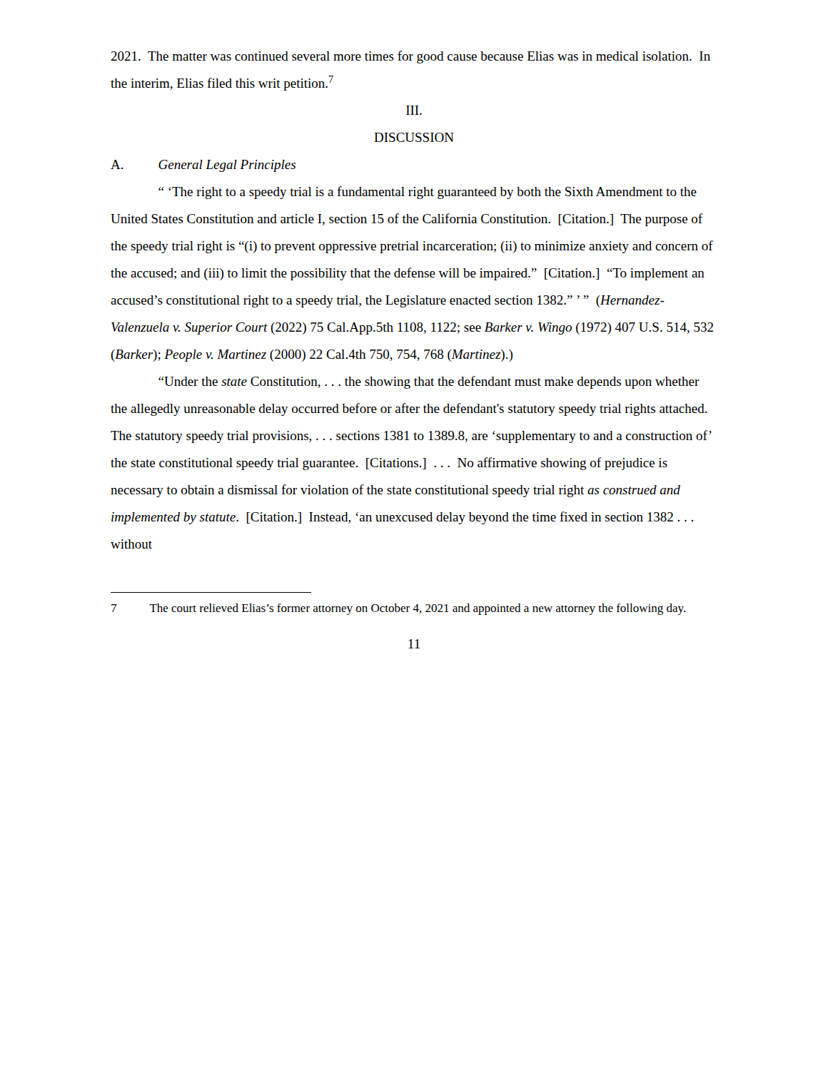2021. The matter was continued several more times for good cause because Elias was in medical isolation. In the interim, Elias filed this writ petition.7
III.
DISCUSSION
A. General Legal Principles
“ ‘The right to a speedy trial is a fundamental right guaranteed by both the Sixth Amendment to the United States Constitution and article I, section 15 of the California Constitution. [Citation.] The purpose of the speedy trial right is “(i) to prevent oppressive pretrial incarceration; (ii) to minimize anxiety and concern of the accused; and (iii) to limit the possibility that the defense will be impaired.” [Citation.] “To implement an accused’s constitutional right to a speedy trial, the Legislature enacted section 1382.” ’ ” (Hernandez-Valenzuela v. Superior Court (2022) 75 Cal.App.5th 1108, 1122; see Barker v. Wingo (1972) 407 U.S. 514, 532 (Barker); People v. Martinez (2000) 22 Cal.4th 750, 754, 768 (Martinez).)
“Under the state Constitution, . . . the showing that the defendant must make depends upon whether the allegedly unreasonable delay occurred before or after the defendant's statutory speedy trial rights attached. The statutory speedy trial provisions, . . . sections 1381 to 1389.8, are ‘supplementary to and a construction of’ the state constitutional speedy trial guarantee. [Citations.] . . . No affirmative showing of prejudice is necessary to obtain a dismissal for violation of the state constitutional speedy trial right as construed and implemented by statute. [Citation.] Instead, ‘an unexcused delay beyond the time fixed in section 1382 . . . without
7 The court relieved Elias’s former attorney on October 4, 2021 and appointed a new attorney the following day.
11